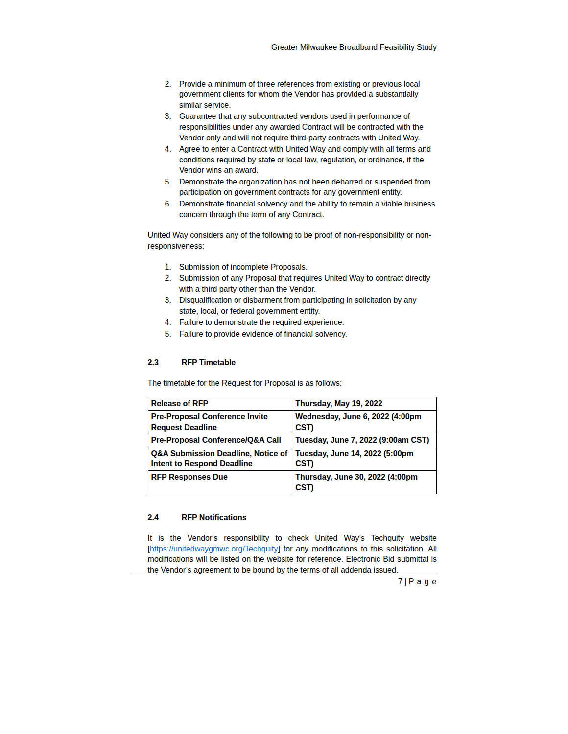Greater Milwaukee Broadband Feasibility Study
Provide a minimum of three references from existing or previous local government clients for whom the Vendor has provided a substantially similar service.
Guarantee that any subcontracted vendors used in performance of responsibilities under any awarded Contract will be contracted with the Vendor only and will not require third-party contracts with United Way.
Agree to enter a Contract with United Way and comply with all terms and conditions required by state or local law, regulation, or ordinance, if the Vendor wins an award.
Demonstrate the organization has not been debarred or suspended from participation on government contracts for any government entity.
Demonstrate financial solvency and the ability to remain a viable business concern through the term of any Contract.
United Way considers any of the following to be proof of non-responsibility or non-responsiveness:
Submission of incomplete Proposals.
Submission of any Proposal that requires United Way to contract directly with a third party other than the Vendor.
Disqualification or disbarment from participating in solicitation by any state, local, or federal government entity.
Failure to demonstrate the required experience.
Failure to provide evidence of financial solvency.
2.3 RFP Timetable
The timetable for the Request for Proposal is as follows:
| Release of RFP | Thursday, May 19, 2022 |
| Pre-Proposal Conference Invite Request Deadline | Wednesday, June 6, 2022 (4:00pm CST) |
| Pre-Proposal Conference/Q&A Call | Tuesday, June 7, 2022 (9:00am CST) |
| Q&A Submission Deadline, Notice of Intent to Respond Deadline | Tuesday, June 14, 2022 (5:00pm CST) |
| RFP Responses Due | Thursday, June 30, 2022 (4:00pm CST) |
2.4 RFP Notifications
It is the Vendor's responsibility to check United Way’s Techquity website [https://unitedwaygmwc.org/Techquity] for any modifications to this solicitation. All modifications will be listed on the website for reference. Electronic Bid submittal is the Vendor’s agreement to be bound by the terms of all addenda issued.
7 | P a g e